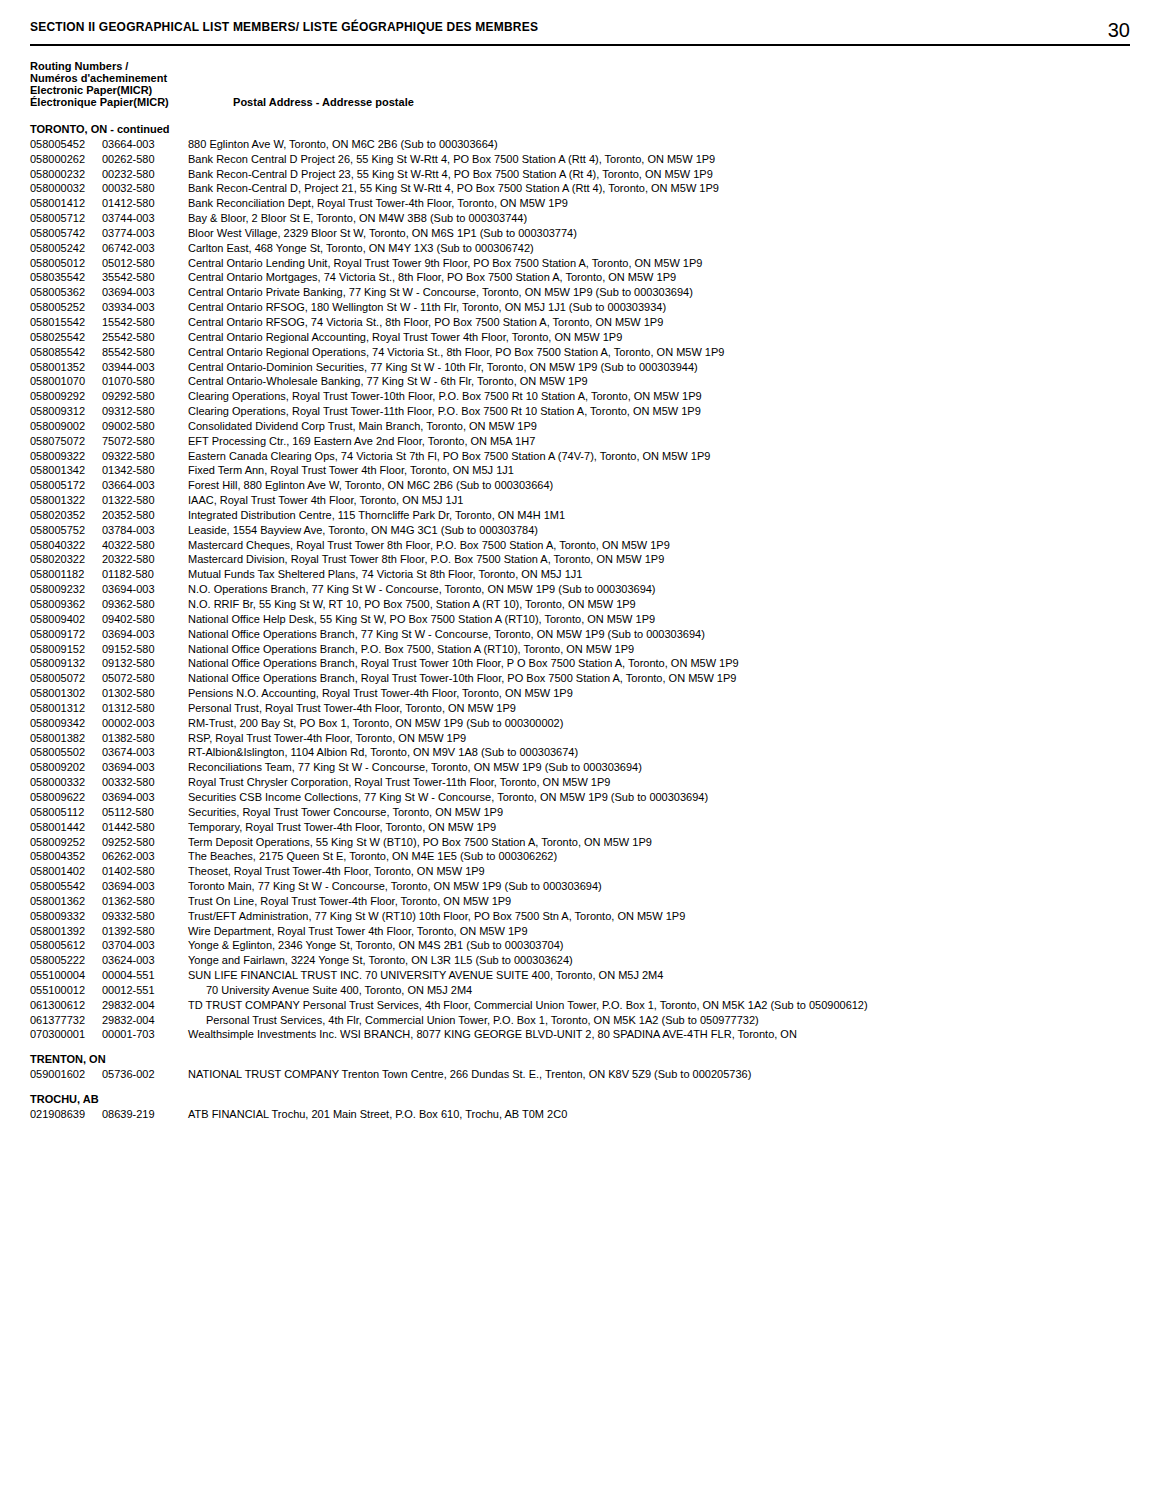SECTION II GEOGRAPHICAL LIST MEMBERS/ LISTE GÉOGRAPHIQUE DES MEMBRES
30
Routing Numbers /
Numéros d'acheminement
Electronic Paper(MICR)
Électronique Papier(MICR) Postal Address - Addresse postale
| TORONTO, ON - continued |
| 058005452 | 03664-003 | 880 Eglinton Ave W, Toronto, ON M6C 2B6 (Sub to 000303664) |
| 058000262 | 00262-580 | Bank Recon Central D Project 26, 55 King St W-Rtt 4, PO Box 7500 Station A (Rtt 4), Toronto, ON M5W 1P9 |
| 058000232 | 00232-580 | Bank Recon-Central D Project 23, 55 King St W-Rtt 4, PO Box 7500 Station A (Rt 4), Toronto, ON M5W 1P9 |
| 058000032 | 00032-580 | Bank Recon-Central D, Project 21, 55 King St W-Rtt 4, PO Box 7500 Station A (Rtt 4), Toronto, ON M5W 1P9 |
| 058001412 | 01412-580 | Bank Reconciliation Dept, Royal Trust Tower-4th Floor, Toronto, ON M5W 1P9 |
| 058005712 | 03744-003 | Bay & Bloor, 2 Bloor St E, Toronto, ON M4W 3B8 (Sub to 000303744) |
| 058005742 | 03774-003 | Bloor West Village, 2329 Bloor St W, Toronto, ON M6S 1P1 (Sub to 000303774) |
| 058005242 | 06742-003 | Carlton East, 468 Yonge St, Toronto, ON M4Y 1X3 (Sub to 000306742) |
| 058005012 | 05012-580 | Central Ontario Lending Unit, Royal Trust Tower 9th Floor, PO Box 7500 Station A, Toronto, ON M5W 1P9 |
| 058035542 | 35542-580 | Central Ontario Mortgages, 74 Victoria St., 8th Floor, PO Box 7500 Station A, Toronto, ON M5W 1P9 |
| 058005362 | 03694-003 | Central Ontario Private Banking, 77 King St W - Concourse, Toronto, ON M5W 1P9 (Sub to 000303694) |
| 058005252 | 03934-003 | Central Ontario RFSOG, 180 Wellington St W - 11th Flr, Toronto, ON M5J 1J1 (Sub to 000303934) |
| 058015542 | 15542-580 | Central Ontario RFSOG, 74 Victoria St., 8th Floor, PO Box 7500 Station A, Toronto, ON M5W 1P9 |
| 058025542 | 25542-580 | Central Ontario Regional Accounting, Royal Trust Tower 4th Floor, Toronto, ON M5W 1P9 |
| 058085542 | 85542-580 | Central Ontario Regional Operations, 74 Victoria St., 8th Floor, PO Box 7500 Station A, Toronto, ON M5W 1P9 |
| 058001352 | 03944-003 | Central Ontario-Dominion Securities, 77 King St W - 10th Flr, Toronto, ON M5W 1P9 (Sub to 000303944) |
| 058001070 | 01070-580 | Central Ontario-Wholesale Banking, 77 King St W - 6th Flr, Toronto, ON M5W 1P9 |
| 058009292 | 09292-580 | Clearing Operations, Royal Trust Tower-10th Floor, P.O. Box 7500 Rt 10 Station A, Toronto, ON M5W 1P9 |
| 058009312 | 09312-580 | Clearing Operations, Royal Trust Tower-11th Floor, P.O. Box 7500 Rt 10 Station A, Toronto, ON M5W 1P9 |
| 058009002 | 09002-580 | Consolidated Dividend Corp Trust, Main Branch, Toronto, ON M5W 1P9 |
| 058075072 | 75072-580 | EFT Processing Ctr., 169 Eastern Ave 2nd Floor, Toronto, ON M5A 1H7 |
| 058009322 | 09322-580 | Eastern Canada Clearing Ops, 74 Victoria St 7th Fl, PO Box 7500 Station A (74V-7), Toronto, ON M5W 1P9 |
| 058001342 | 01342-580 | Fixed Term Ann, Royal Trust Tower 4th Floor, Toronto, ON M5J 1J1 |
| 058005172 | 03664-003 | Forest Hill, 880 Eglinton Ave W, Toronto, ON M6C 2B6 (Sub to 000303664) |
| 058001322 | 01322-580 | IAAC, Royal Trust Tower 4th Floor, Toronto, ON M5J 1J1 |
| 058020352 | 20352-580 | Integrated Distribution Centre, 115 Thorncliffe Park Dr, Toronto, ON M4H 1M1 |
| 058005752 | 03784-003 | Leaside, 1554 Bayview Ave, Toronto, ON M4G 3C1 (Sub to 000303784) |
| 058040322 | 40322-580 | Mastercard Cheques, Royal Trust Tower 8th Floor, P.O. Box 7500 Station A, Toronto, ON M5W 1P9 |
| 058020322 | 20322-580 | Mastercard Division, Royal Trust Tower 8th Floor, P.O. Box 7500 Station A, Toronto, ON M5W 1P9 |
| 058001182 | 01182-580 | Mutual Funds Tax Sheltered Plans, 74 Victoria St 8th Floor, Toronto, ON M5J 1J1 |
| 058009232 | 03694-003 | N.O. Operations Branch, 77 King St W - Concourse, Toronto, ON M5W 1P9 (Sub to 000303694) |
| 058009362 | 09362-580 | N.O. RRIF Br, 55 King St W, RT 10, PO Box 7500, Station A (RT 10), Toronto, ON M5W 1P9 |
| 058009402 | 09402-580 | National Office Help Desk, 55 King St W, PO Box 7500 Station A (RT10), Toronto, ON M5W 1P9 |
| 058009172 | 03694-003 | National Office Operations Branch, 77 King St W - Concourse, Toronto, ON M5W 1P9 (Sub to 000303694) |
| 058009152 | 09152-580 | National Office Operations Branch, P.O. Box 7500, Station A (RT10), Toronto, ON M5W 1P9 |
| 058009132 | 09132-580 | National Office Operations Branch, Royal Trust Tower 10th Floor, P O Box 7500 Station A, Toronto, ON M5W 1P9 |
| 058005072 | 05072-580 | National Office Operations Branch, Royal Trust Tower-10th Floor, PO Box 7500 Station A, Toronto, ON M5W 1P9 |
| 058001302 | 01302-580 | Pensions N.O. Accounting, Royal Trust Tower-4th Floor, Toronto, ON M5W 1P9 |
| 058001312 | 01312-580 | Personal Trust, Royal Trust Tower-4th Floor, Toronto, ON M5W 1P9 |
| 058009342 | 00002-003 | RM-Trust, 200 Bay St, PO Box 1, Toronto, ON M5W 1P9 (Sub to 000300002) |
| 058001382 | 01382-580 | RSP, Royal Trust Tower-4th Floor, Toronto, ON M5W 1P9 |
| 058005502 | 03674-003 | RT-Albion&Islington, 1104 Albion Rd, Toronto, ON M9V 1A8 (Sub to 000303674) |
| 058009202 | 03694-003 | Reconciliations Team, 77 King St W - Concourse, Toronto, ON M5W 1P9 (Sub to 000303694) |
| 058000332 | 00332-580 | Royal Trust Chrysler Corporation, Royal Trust Tower-11th Floor, Toronto, ON M5W 1P9 |
| 058009622 | 03694-003 | Securities CSB Income Collections, 77 King St W - Concourse, Toronto, ON M5W 1P9 (Sub to 000303694) |
| 058005112 | 05112-580 | Securities, Royal Trust Tower Concourse, Toronto, ON M5W 1P9 |
| 058001442 | 01442-580 | Temporary, Royal Trust Tower-4th Floor, Toronto, ON M5W 1P9 |
| 058009252 | 09252-580 | Term Deposit Operations, 55 King St W (BT10), PO Box 7500 Station A, Toronto, ON M5W 1P9 |
| 058004352 | 06262-003 | The Beaches, 2175 Queen St E, Toronto, ON M4E 1E5 (Sub to 000306262) |
| 058001402 | 01402-580 | Theoset, Royal Trust Tower-4th Floor, Toronto, ON M5W 1P9 |
| 058005542 | 03694-003 | Toronto Main, 77 King St W - Concourse, Toronto, ON M5W 1P9 (Sub to 000303694) |
| 058001362 | 01362-580 | Trust On Line, Royal Trust Tower-4th Floor, Toronto, ON M5W 1P9 |
| 058009332 | 09332-580 | Trust/EFT Administration, 77 King St W (RT10) 10th Floor, PO Box 7500 Stn A, Toronto, ON M5W 1P9 |
| 058001392 | 01392-580 | Wire Department, Royal Trust Tower 4th Floor, Toronto, ON M5W 1P9 |
| 058005612 | 03704-003 | Yonge & Eglinton, 2346 Yonge St, Toronto, ON M4S 2B1 (Sub to 000303704) |
| 058005222 | 03624-003 | Yonge and Fairlawn, 3224 Yonge St, Toronto, ON L3R 1L5 (Sub to 000303624) |
| 055100004 | 00004-551 | SUN LIFE FINANCIAL TRUST INC. 70 UNIVERSITY AVENUE SUITE 400, Toronto, ON M5J 2M4 |
| 055100012 | 00012-551 | 70 University Avenue Suite 400, Toronto, ON M5J 2M4 |
| 061300612 | 29832-004 | TD TRUST COMPANY Personal Trust Services, 4th Floor, Commercial Union Tower, P.O. Box 1, Toronto, ON M5K 1A2 (Sub to 050900612) |
| 061377732 | 29832-004 | Personal Trust Services, 4th Flr, Commercial Union Tower, P.O. Box 1, Toronto, ON M5K 1A2 (Sub to 050977732) |
| 070300001 | 00001-703 | Wealthsimple Investments Inc. WSI BRANCH, 8077 KING GEORGE BLVD-UNIT 2, 80 SPADINA AVE-4TH FLR, Toronto, ON |
| TRENTON, ON |
| 059001602 | 05736-002 | NATIONAL TRUST COMPANY Trenton Town Centre, 266 Dundas St. E., Trenton, ON K8V 5Z9 (Sub to 000205736) |
| TROCHU, AB |
| 021908639 | 08639-219 | ATB FINANCIAL Trochu, 201 Main Street, P.O. Box 610, Trochu, AB T0M 2C0 |